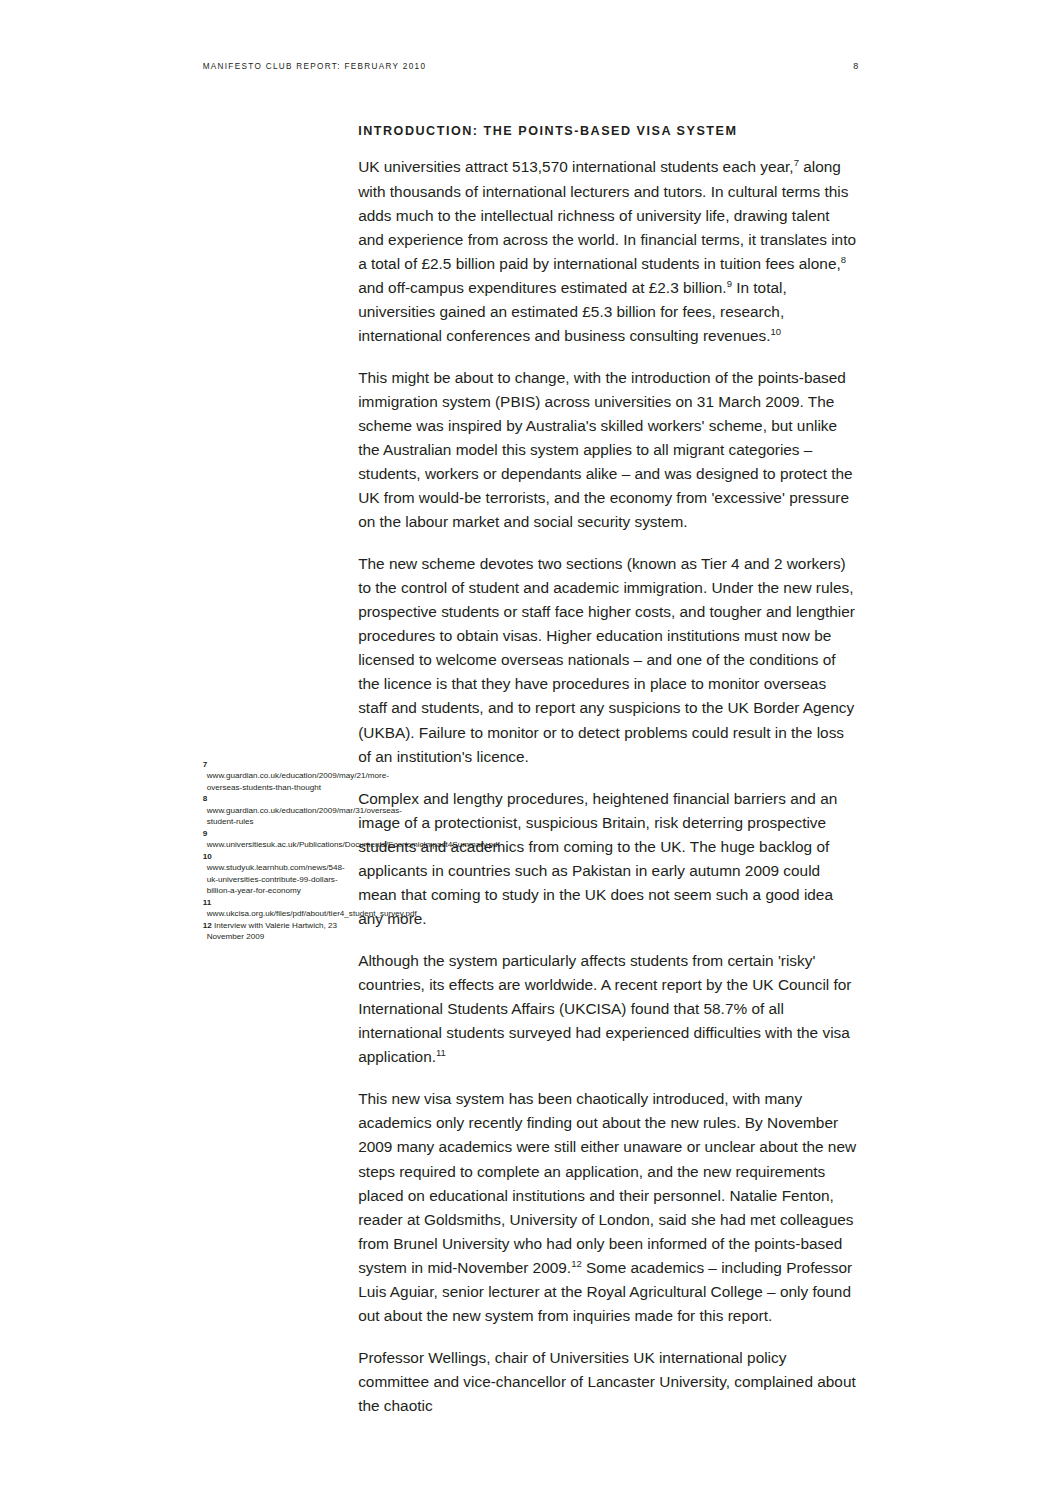Manifesto Club Report: February 2010 8
7 www.guardian.co.uk/education/2009/may/21/more-overseas-students-than-thought
8 www.guardian.co.uk/education/2009/mar/31/overseas-student-rules
9 www.universitiesuk.ac.uk/Publications/Documents/EconomicImpact4Summary.pdf
10 www.studyuk.learnhub.com/news/548-uk-universities-contribute-99-dollars-billion-a-year-for-economy
11 www.ukcisa.org.uk/files/pdf/about/tier4_student_survey.pdf
12 Interview with Valérie Hartwich, 23 November 2009
Introduction: The Points-Based Visa System
UK universities attract 513,570 international students each year,7 along with thousands of international lecturers and tutors. In cultural terms this adds much to the intellectual richness of university life, drawing talent and experience from across the world. In financial terms, it translates into a total of £2.5 billion paid by international students in tuition fees alone,8 and off-campus expenditures estimated at £2.3 billion.9 In total, universities gained an estimated £5.3 billion for fees, research, international conferences and business consulting revenues.10
This might be about to change, with the introduction of the points-based immigration system (PBIS) across universities on 31 March 2009. The scheme was inspired by Australia's skilled workers' scheme, but unlike the Australian model this system applies to all migrant categories – students, workers or dependants alike – and was designed to protect the UK from would-be terrorists, and the economy from 'excessive' pressure on the labour market and social security system.
The new scheme devotes two sections (known as Tier 4 and 2 workers) to the control of student and academic immigration. Under the new rules, prospective students or staff face higher costs, and tougher and lengthier procedures to obtain visas. Higher education institutions must now be licensed to welcome overseas nationals – and one of the conditions of the licence is that they have procedures in place to monitor overseas staff and students, and to report any suspicions to the UK Border Agency (UKBA). Failure to monitor or to detect problems could result in the loss of an institution's licence.
Complex and lengthy procedures, heightened financial barriers and an image of a protectionist, suspicious Britain, risk deterring prospective students and academics from coming to the UK. The huge backlog of applicants in countries such as Pakistan in early autumn 2009 could mean that coming to study in the UK does not seem such a good idea any more.
Although the system particularly affects students from certain 'risky' countries, its effects are worldwide. A recent report by the UK Council for International Students Affairs (UKCISA) found that 58.7% of all international students surveyed had experienced difficulties with the visa application.11
This new visa system has been chaotically introduced, with many academics only recently finding out about the new rules. By November 2009 many academics were still either unaware or unclear about the new steps required to complete an application, and the new requirements placed on educational institutions and their personnel. Natalie Fenton, reader at Goldsmiths, University of London, said she had met colleagues from Brunel University who had only been informed of the points-based system in mid-November 2009.12 Some academics – including Professor Luis Aguiar, senior lecturer at the Royal Agricultural College – only found out about the new system from inquiries made for this report.
Professor Wellings, chair of Universities UK international policy committee and vice-chancellor of Lancaster University, complained about the chaotic